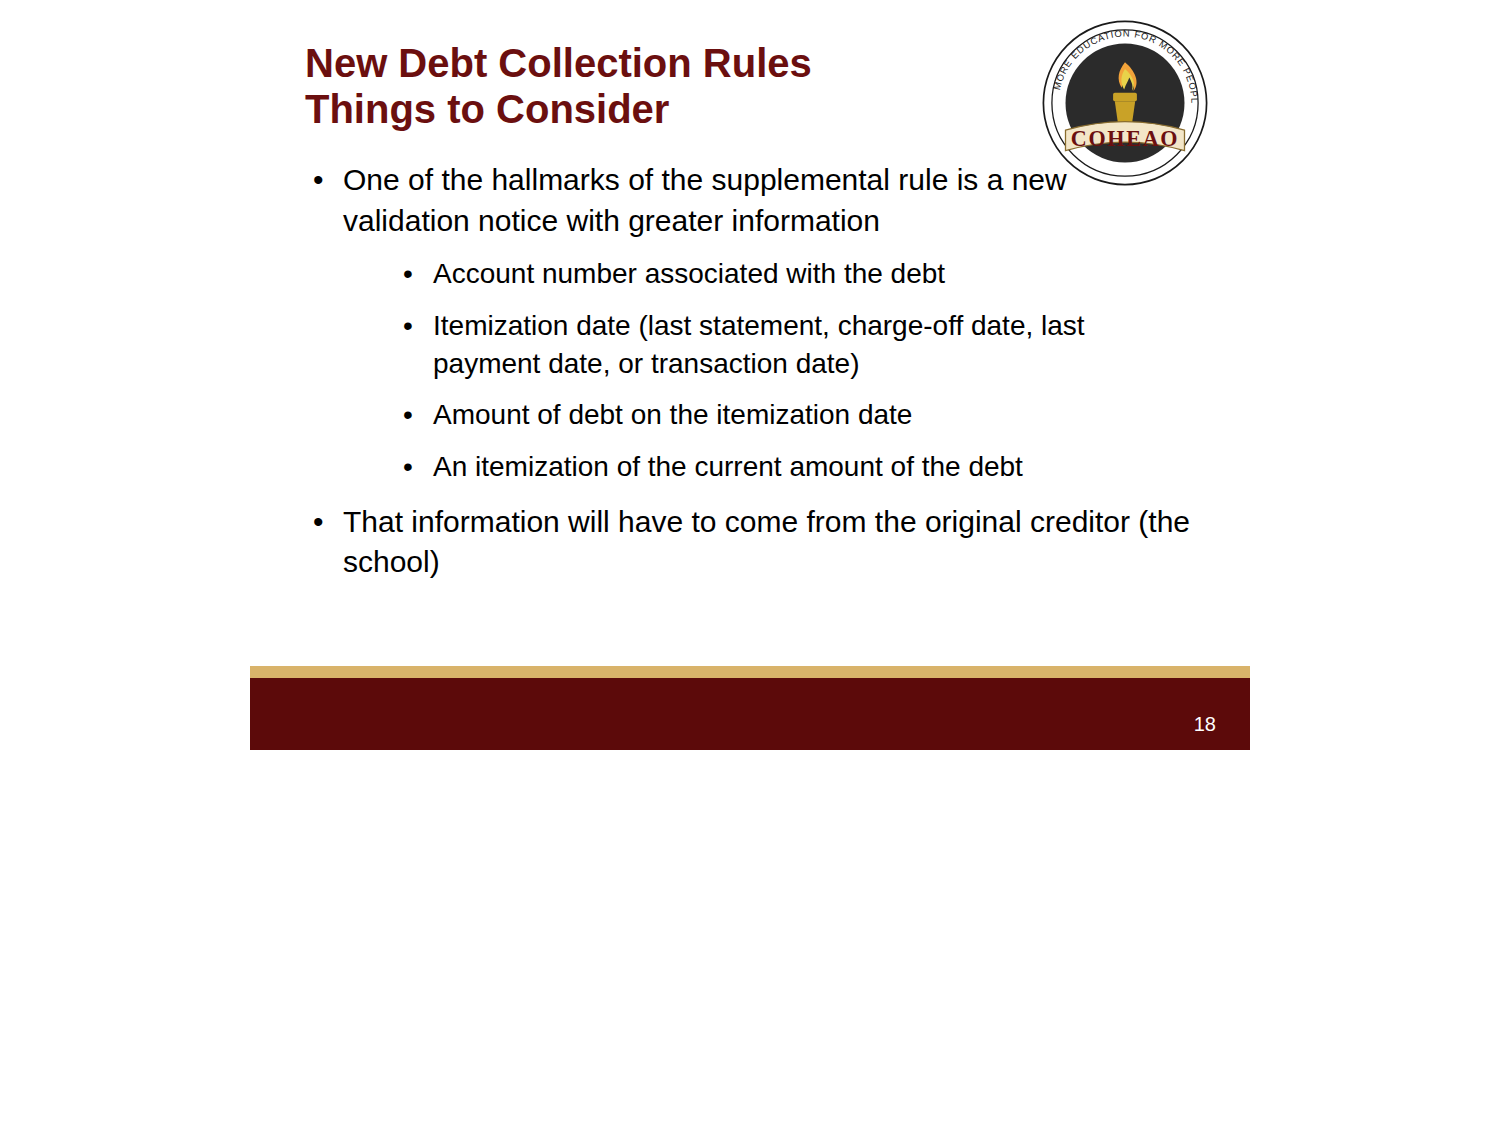MORE EDUCATION FOR MORE PEOPLE COHEAO
New Debt Collection Rules
Things to Consider
One of the hallmarks of the supplemental rule is a new validation notice with greater information
Account number associated with the debt
Itemization date (last statement, charge-off date, last payment date, or transaction date)
Amount of debt on the itemization date
An itemization of the current amount of the debt
That information will have to come from the original creditor (the school)
18